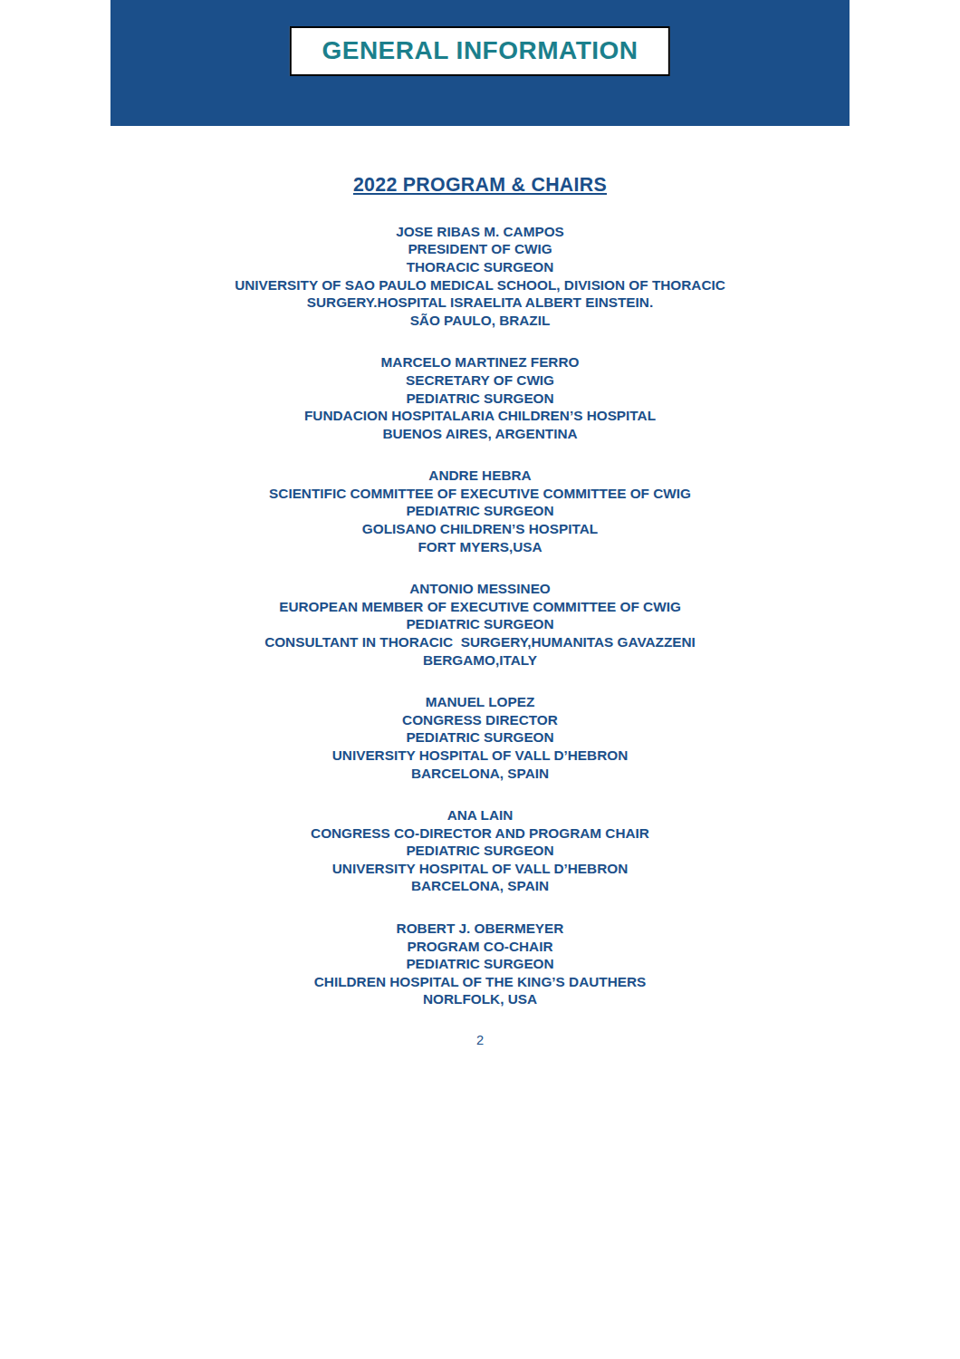GENERAL INFORMATION
2022 PROGRAM & CHAIRS
JOSE RIBAS M. CAMPOS
PRESIDENT OF CWIG
THORACIC SURGEON
UNIVERSITY OF SAO PAULO MEDICAL SCHOOL, DIVISION OF THORACIC SURGERY.HOSPITAL ISRAELITA ALBERT EINSTEIN.
SÃO PAULO, BRAZIL
MARCELO MARTINEZ FERRO
SECRETARY OF CWIG
PEDIATRIC SURGEON
FUNDACION HOSPITALARIA CHILDREN’S HOSPITAL
BUENOS AIRES, ARGENTINA
ANDRE HEBRA
SCIENTIFIC COMMITTEE OF EXECUTIVE COMMITTEE OF CWIG
PEDIATRIC SURGEON
GOLISANO CHILDREN’S HOSPITAL
FORT MYERS,USA
ANTONIO MESSINEO
EUROPEAN MEMBER OF EXECUTIVE COMMITTEE OF CWIG
PEDIATRIC SURGEON
CONSULTANT IN THORACIC SURGERY,HUMANITAS GAVAZZENI
BERGAMO,ITALY
MANUEL LOPEZ
CONGRESS DIRECTOR
PEDIATRIC SURGEON
UNIVERSITY HOSPITAL OF VALL D’HEBRON
BARCELONA, SPAIN
ANA LAIN
CONGRESS CO-DIRECTOR AND PROGRAM CHAIR
PEDIATRIC SURGEON
UNIVERSITY HOSPITAL OF VALL D’HEBRON
BARCELONA, SPAIN
ROBERT J. OBERMEYER
PROGRAM CO-CHAIR
PEDIATRIC SURGEON
CHILDREN HOSPITAL OF THE KING’S DAUTHERS
NORLFOLK, USA
2